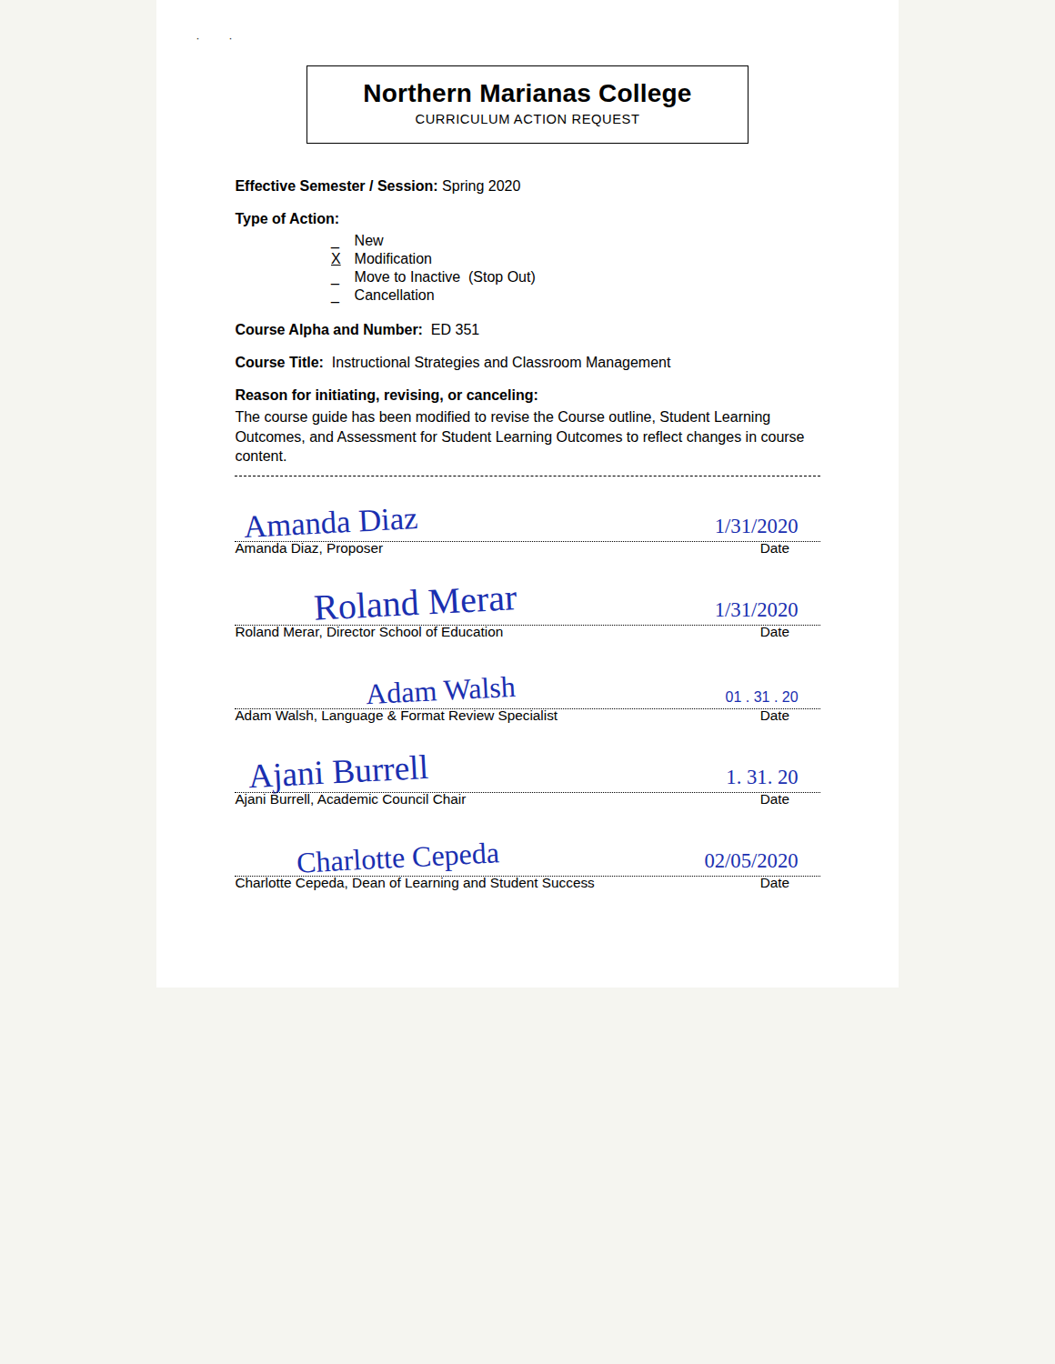· ·
Northern Marianas College
CURRICULUM ACTION REQUEST
Effective Semester / Session: Spring 2020
Type of Action:
_New
XModification
_Move to Inactive (Stop Out)
_Cancellation
Course Alpha and Number: ED 351
Course Title: Instructional Strategies and Classroom Management
Reason for initiating, revising, or canceling:
The course guide has been modified to revise the Course outline, Student Learning Outcomes, and Assessment for Student Learning Outcomes to reflect changes in course content.
Amanda Diaz
1/31/2020
Amanda Diaz, Proposer
Date
Roland Merar
1/31/2020
Roland Merar, Director School of Education
Date
Adam Walsh
01 . 31 . 20
Adam Walsh, Language & Format Review Specialist
Date
Ajani Burrell
1. 31. 20
Ajani Burrell, Academic Council Chair
Date
Charlotte Cepeda
02/05/2020
Charlotte Cepeda, Dean of Learning and Student Success
Date